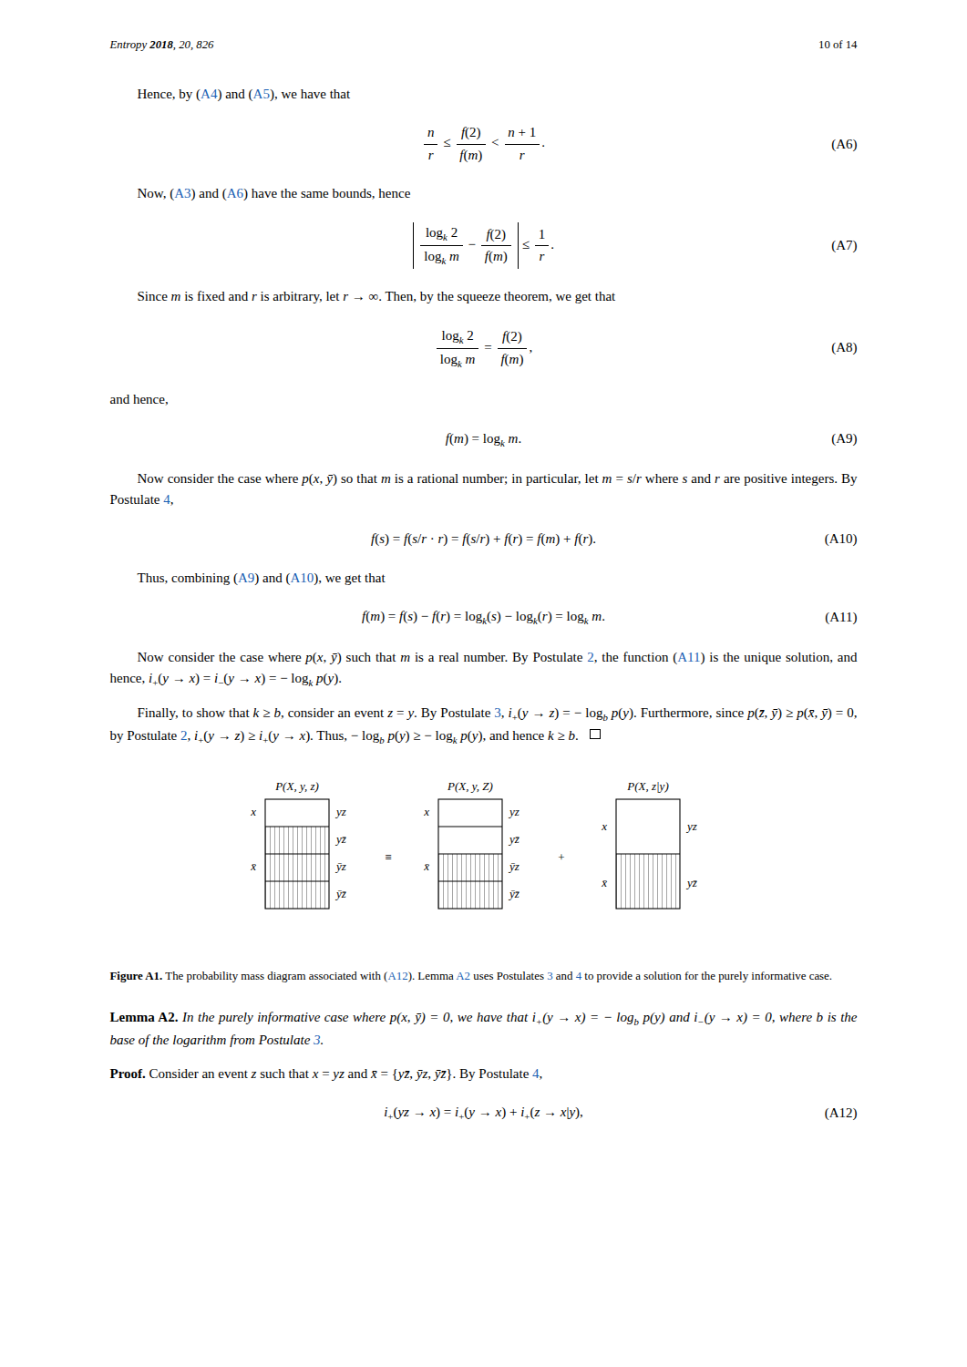Entropy 2018, 20, 826 10 of 14
Hence, by (A4) and (A5), we have that
nr ≤ f(2) f(m) < n + 1 r.
(A6)
Now, (A3) and (A6) have the same bounds, hence
logk 2 logk m − f(2) f(m) ≤ 1 r.
(A7)
Since m is fixed and r is arbitrary, let r → ∞. Then, by the squeeze theorem, we get that
logk 2 logk m = f(2) f(m),
(A8)
and hence,
f(m) = logk m.
(A9)
Now consider the case where p(x, ȳ) so that m is a rational number; in particular, let m = s/r where s and r are positive integers. By Postulate 4,
f(s) = f(s/r · r) = f(s/r) + f(r) = f(m) + f(r).
(A10)
Thus, combining (A9) and (A10), we get that
f(m) = f(s) − f(r) = logk(s) − logk(r) = logk m.
(A11)
Now consider the case where p(x, ȳ) such that m is a real number. By Postulate 2, the function (A11) is the unique solution, and hence, i+(y → x) = i−(y → x) = − logk p(y).
Finally, to show that k ≥ b, consider an event z = y. By Postulate 3, i+(y → z) = − logb p(y). Furthermore, since p(z̄, ȳ) ≥ p(x̄, ȳ) = 0, by Postulate 2, i+(y → z) ≥ i+(y → x). Thus, − logb p(y) ≥ − logk p(y), and hence k ≥ b.
P(X, y, z) x x̄ yz yz̄ ȳz ȳz̄ ≡ P(X, y, Z) x x̄ yz yz̄ ȳz ȳz̄ + P(X, z|y) x x̄ yz yz̄
Figure A1. The probability mass diagram associated with (A12). Lemma A2 uses Postulates 3 and 4 to provide a solution for the purely informative case.
Lemma A2. In the purely informative case where p(x, ȳ) = 0, we have that i+(y → x) = − logb p(y) and i−(y → x) = 0, where b is the base of the logarithm from Postulate 3.
Proof. Consider an event z such that x = yz and x̄ = {yz̄, ȳz, ȳz̄}. By Postulate 4,
i+(yz → x) = i+(y → x) + i+(z → x|y),
(A12)